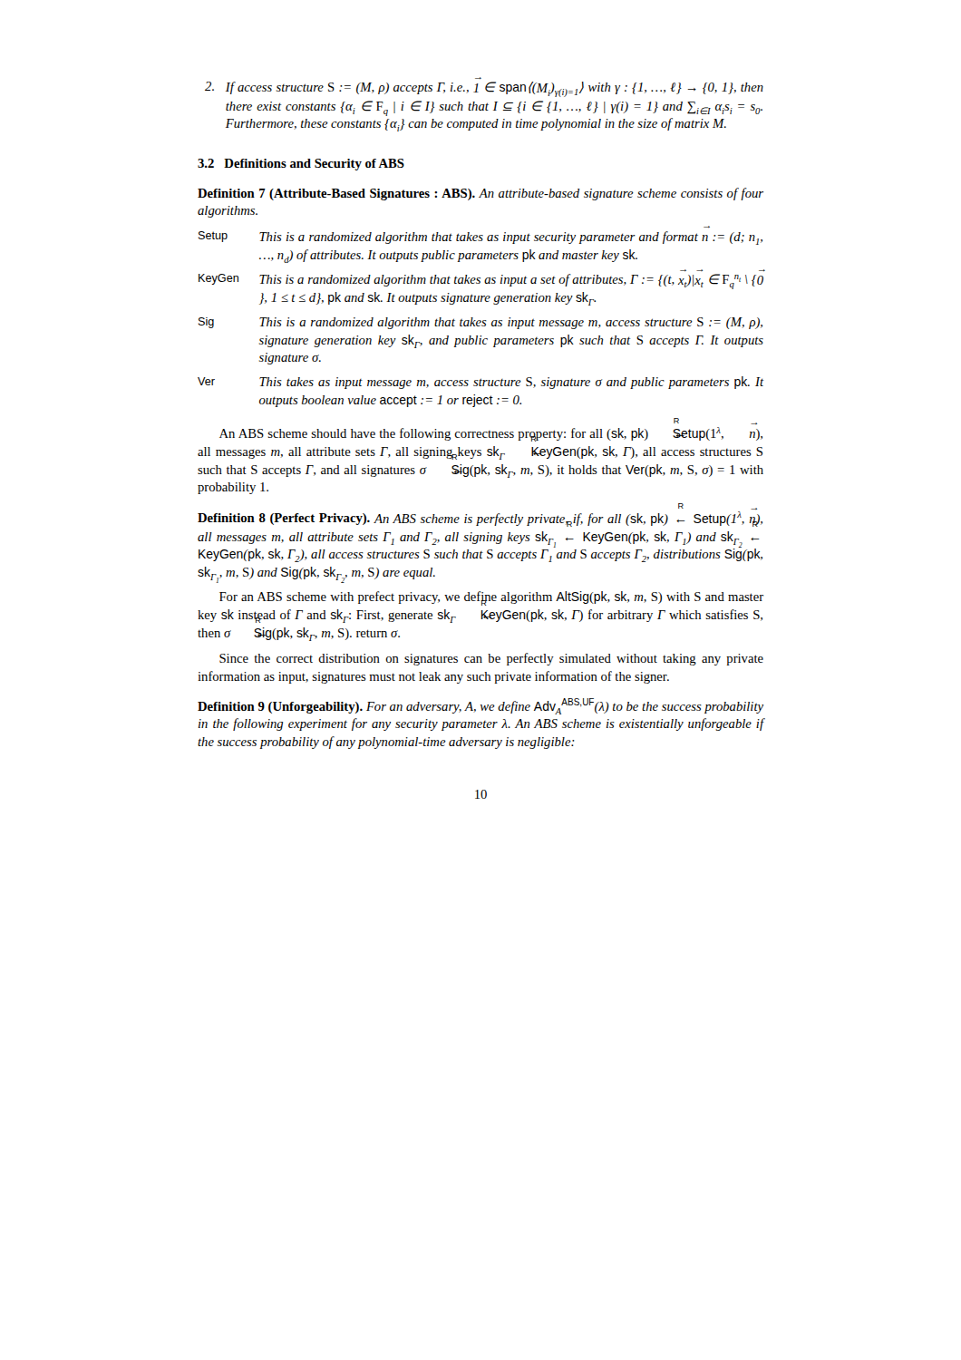2. If access structure S := (M, ρ) accepts Γ, i.e., →1 ∈ span⟨(Mi)γ(i)=1⟩ with γ : {1, …, ℓ} → {0, 1}, then there exist constants {αi ∈ Fq | i ∈ I} such that I ⊆ {i ∈ {1, …, ℓ} | γ(i) = 1} and ∑i∈I αisi = s0. Furthermore, these constants {αi} can be computed in time polynomial in the size of matrix M.
3.2 Definitions and Security of ABS
Definition 7 (Attribute-Based Signatures : ABS). An attribute-based signature scheme consists of four algorithms.
Setup
This is a randomized algorithm that takes as input security parameter and format →n := (d; n1, …, nd) of attributes. It outputs public parameters pk and master key sk.
KeyGen
This is a randomized algorithm that takes as input a set of attributes, Γ := {(t, →xt)|→xt ∈ Fqnt \ {→0}, 1 ≤ t ≤ d}, pk and sk. It outputs signature generation key skΓ.
Sig
This is a randomized algorithm that takes as input message m, access structure S := (M, ρ), signature generation key skΓ, and public parameters pk such that S accepts Γ. It outputs signature σ.
Ver
This takes as input message m, access structure S, signature σ and public parameters pk. It outputs boolean value accept := 1 or reject := 0.
An ABS scheme should have the following correctness property: for all (sk, pk) R← Setup(1λ, →n), all messages m, all attribute sets Γ, all signing keys skΓ R← KeyGen(pk, sk, Γ), all access structures S such that S accepts Γ, and all signatures σ R← Sig(pk, skΓ, m, S), it holds that Ver(pk, m, S, σ) = 1 with probability 1.
Definition 8 (Perfect Privacy). An ABS scheme is perfectly private, if, for all (sk, pk) R← Setup(1λ, →n), all messages m, all attribute sets Γ1 and Γ2, all signing keys skΓ1 R← KeyGen(pk, sk, Γ1) and skΓ2 R← KeyGen(pk, sk, Γ2), all access structures S such that S accepts Γ1 and S accepts Γ2, distributions Sig(pk, skΓ1, m, S) and Sig(pk, skΓ2, m, S) are equal.
For an ABS scheme with prefect privacy, we define algorithm AltSig(pk, sk, m, S) with S and master key sk instead of Γ and skΓ: First, generate skΓ R← KeyGen(pk, sk, Γ) for arbitrary Γ which satisfies S, then σ R← Sig(pk, skΓ, m, S). return σ.
Since the correct distribution on signatures can be perfectly simulated without taking any private information as input, signatures must not leak any such private information of the signer.
Definition 9 (Unforgeability). For an adversary, A, we define AdvAABS,UF(λ) to be the success probability in the following experiment for any security parameter λ. An ABS scheme is existentially unforgeable if the success probability of any polynomial-time adversary is negligible:
10